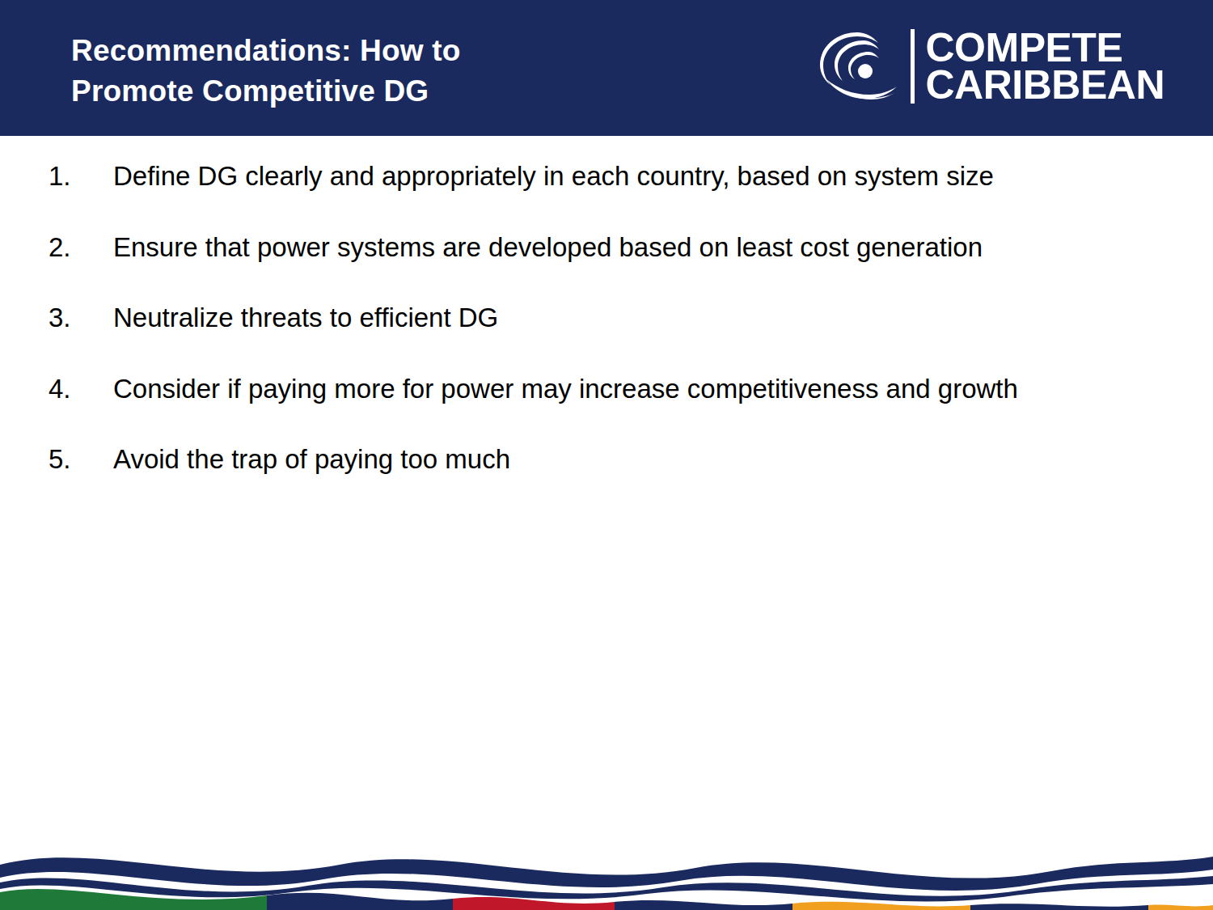Recommendations: How to
Promote Competitive DG
COMPETE CARIBBEAN
1. Define DG clearly and appropriately in each country, based on system size
2. Ensure that power systems are developed based on least cost generation
3. Neutralize threats to efficient DG
4. Consider if paying more for power may increase competitiveness and growth
5. Avoid the trap of paying too much